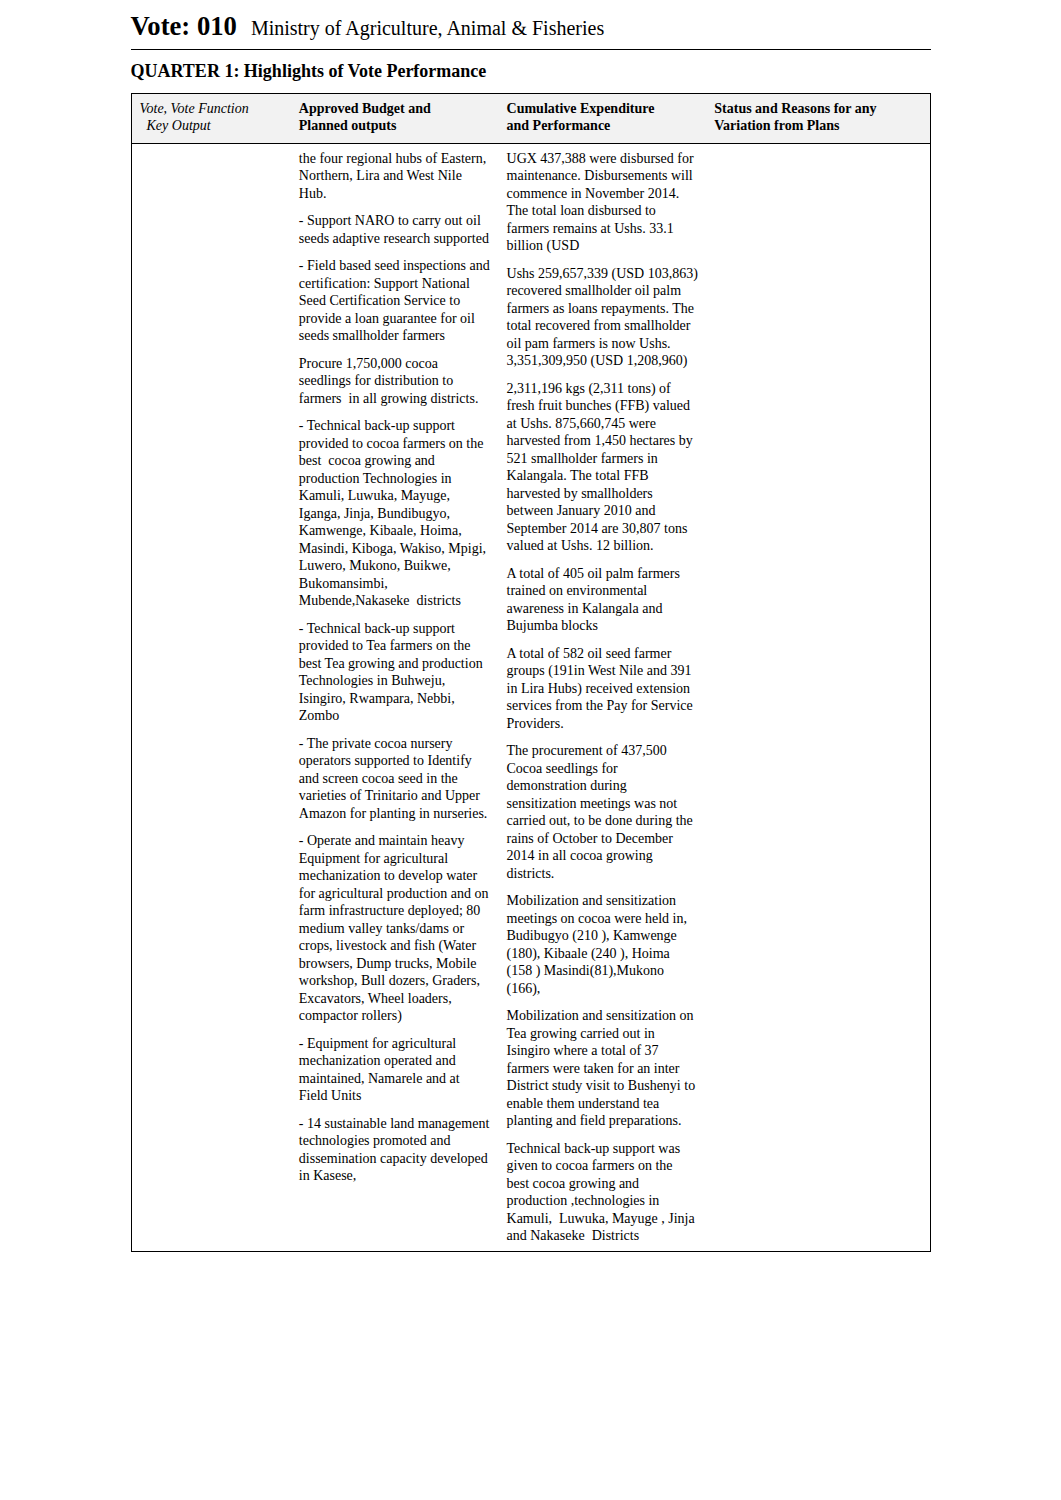Vote: 010 Ministry of Agriculture, Animal & Fisheries
QUARTER 1: Highlights of Vote Performance
| Vote, Vote Function Key Output | Approved Budget and Planned outputs | Cumulative Expenditure and Performance | Status and Reasons for any Variation from Plans |
| --- | --- | --- | --- |
| | the four regional hubs of Eastern, Northern, Lira and West Nile Hub. - Support NARO to carry out oil seeds adaptive research supported - Field based seed inspections and certification: Support National Seed Certification Service to provide a loan guarantee for oil seeds smallholder farmers Procure 1,750,000 cocoa seedlings for distribution to farmers in all growing districts. - Technical back-up support provided to cocoa farmers on the best cocoa growing and production Technologies in Kamuli, Luwuka, Mayuge, Iganga, Jinja, Bundibugyo, Kamwenge, Kibaale, Hoima, Masindi, Kiboga, Wakiso, Mpigi, Luwero, Mukono, Buikwe, Bukomansimbi, Mubende,Nakaseke districts - Technical back-up support provided to Tea farmers on the best Tea growing and production Technologies in Buhweju, Isingiro, Rwampara, Nebbi, Zombo - The private cocoa nursery operators supported to Identify and screen cocoa seed in the varieties of Trinitario and Upper Amazon for planting in nurseries. - Operate and maintain heavy Equipment for agricultural mechanization to develop water for agricultural production and on farm infrastructure deployed; 80 medium valley tanks/dams or crops, livestock and fish (Water browsers, Dump trucks, Mobile workshop, Bull dozers, Graders, Excavators, Wheel loaders, compactor rollers) - Equipment for agricultural mechanization operated and maintained, Namarele and at Field Units - 14 sustainable land management technologies promoted and dissemination capacity developed in Kasese, | UGX 437,388 were disbursed for maintenance. Disbursements will commence in November 2014. The total loan disbursed to farmers remains at Ushs. 33.1 billion (USD Ushs 259,657,339 (USD 103,863) recovered smallholder oil palm farmers as loans repayments. The total recovered from smallholder oil pam farmers is now Ushs. 3,351,309,950 (USD 1,208,960) 2,311,196 kgs (2,311 tons) of fresh fruit bunches (FFB) valued at Ushs. 875,660,745 were harvested from 1,450 hectares by 521 smallholder farmers in Kalangala. The total FFB harvested by smallholders between January 2010 and September 2014 are 30,807 tons valued at Ushs. 12 billion. A total of 405 oil palm farmers trained on environmental awareness in Kalangala and Bujumba blocks A total of 582 oil seed farmer groups (191in West Nile and 391 in Lira Hubs) received extension services from the Pay for Service Providers. The procurement of 437,500 Cocoa seedlings for demonstration during sensitization meetings was not carried out, to be done during the rains of October to December 2014 in all cocoa growing districts. Mobilization and sensitization meetings on cocoa were held in, Budibugyo (210 ), Kamwenge (180), Kibaale (240 ), Hoima (158 ) Masindi(81),Mukono (166), Mobilization and sensitization on Tea growing carried out in Isingiro where a total of 37 farmers were taken for an inter District study visit to Bushenyi to enable them understand tea planting and field preparations. Technical back-up support was given to cocoa farmers on the best cocoa growing and production ,technologies in Kamuli, Luwuka, Mayuge , Jinja and Nakaseke Districts | |